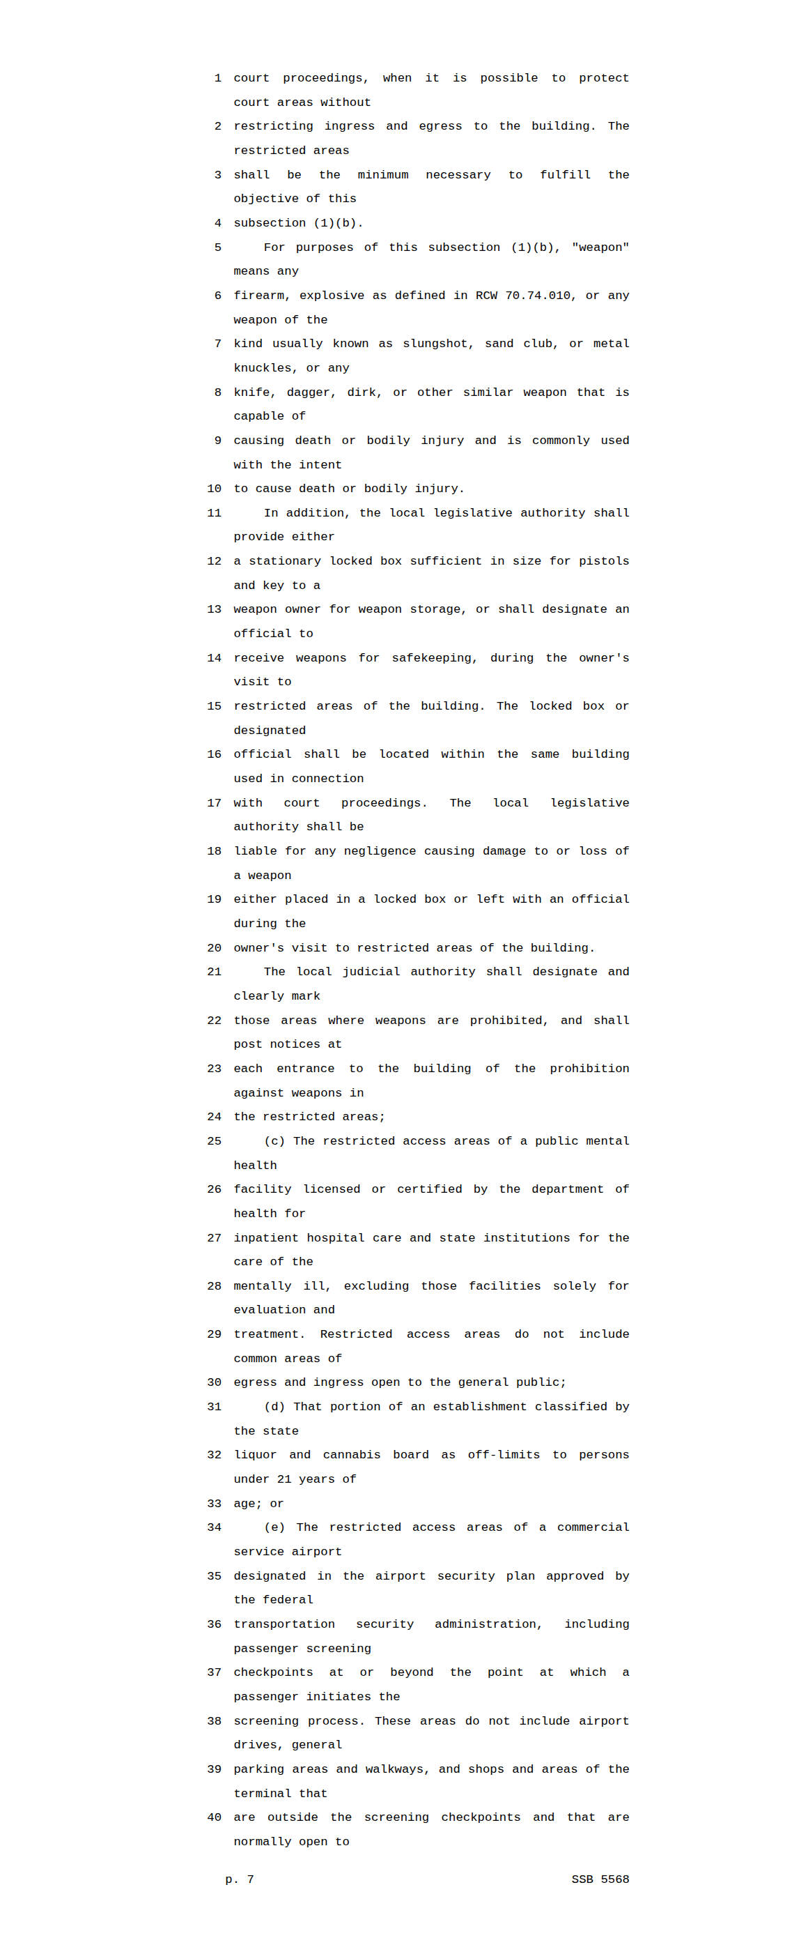court proceedings, when it is possible to protect court areas without
restricting ingress and egress to the building. The restricted areas
shall be the minimum necessary to fulfill the objective of this
subsection (1)(b).
For purposes of this subsection (1)(b), "weapon" means any
firearm, explosive as defined in RCW 70.74.010, or any weapon of the
kind usually known as slungshot, sand club, or metal knuckles, or any
knife, dagger, dirk, or other similar weapon that is capable of
causing death or bodily injury and is commonly used with the intent
to cause death or bodily injury.
In addition, the local legislative authority shall provide either
a stationary locked box sufficient in size for pistols and key to a
weapon owner for weapon storage, or shall designate an official to
receive weapons for safekeeping, during the owner's visit to
restricted areas of the building. The locked box or designated
official shall be located within the same building used in connection
with court proceedings. The local legislative authority shall be
liable for any negligence causing damage to or loss of a weapon
either placed in a locked box or left with an official during the
owner's visit to restricted areas of the building.
The local judicial authority shall designate and clearly mark
those areas where weapons are prohibited, and shall post notices at
each entrance to the building of the prohibition against weapons in
the restricted areas;
(c) The restricted access areas of a public mental health
facility licensed or certified by the department of health for
inpatient hospital care and state institutions for the care of the
mentally ill, excluding those facilities solely for evaluation and
treatment. Restricted access areas do not include common areas of
egress and ingress open to the general public;
(d) That portion of an establishment classified by the state
liquor and cannabis board as off-limits to persons under 21 years of
age; or
(e) The restricted access areas of a commercial service airport
designated in the airport security plan approved by the federal
transportation security administration, including passenger screening
checkpoints at or beyond the point at which a passenger initiates the
screening process. These areas do not include airport drives, general
parking areas and walkways, and shops and areas of the terminal that
are outside the screening checkpoints and that are normally open to
p. 7 SSB 5568